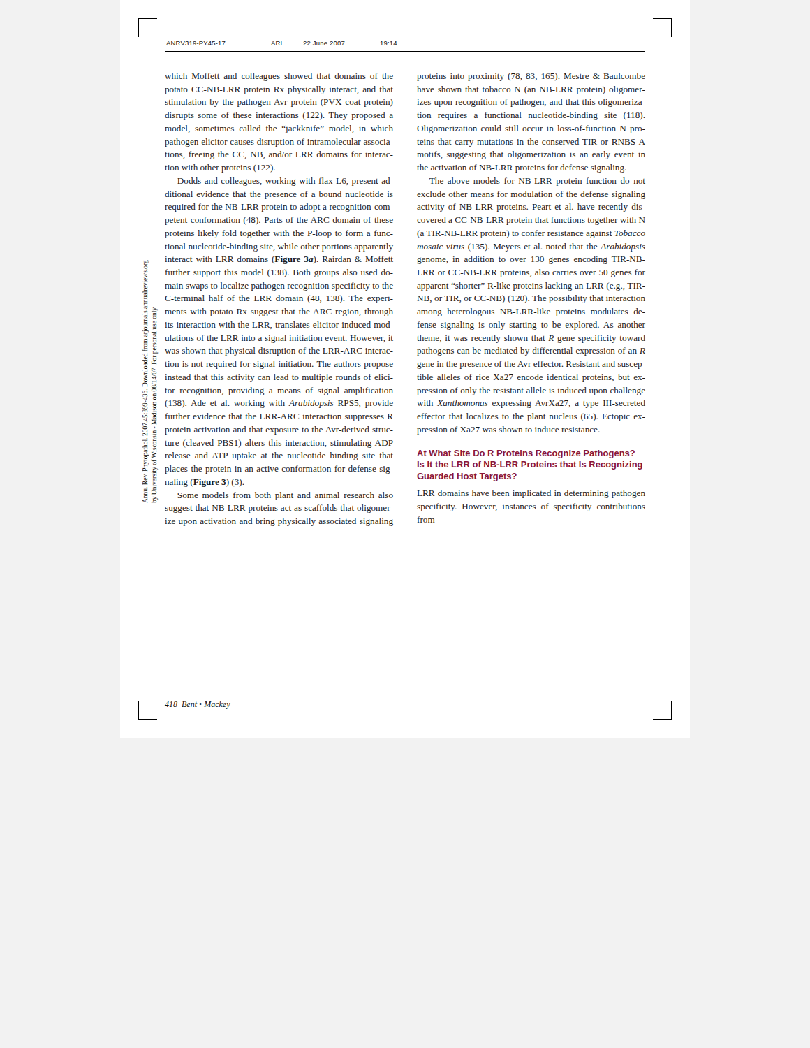ANRV319-PY45-17 ARI 22 June 200719:14
Annu. Rev. Phytopathol. 2007.45:399-436. Downloaded from arjournals.annualreviews.org by University of Wisconsin - Madison on 08/14/07. For personal use only.
which Moffett and colleagues showed that domains of the potato CC-NB-LRR protein Rx physically interact, and that stimulation by the pathogen Avr protein (PVX coat protein) disrupts some of these interactions (122). They proposed a model, sometimes called the “jackknife” model, in which pathogen elicitor causes disruption of intramolecular associations, freeing the CC, NB, and/or LRR domains for interaction with other proteins (122).
Dodds and colleagues, working with flax L6, present additional evidence that the presence of a bound nucleotide is required for the NB-LRR protein to adopt a recognition-competent conformation (48). Parts of the ARC domain of these proteins likely fold together with the P-loop to form a functional nucleotide-binding site, while other portions apparently interact with LRR domains (Figure 3a). Rairdan & Moffett further support this model (138). Both groups also used domain swaps to localize pathogen recognition specificity to the C-terminal half of the LRR domain (48, 138). The experiments with potato Rx suggest that the ARC region, through its interaction with the LRR, translates elicitor-induced modulations of the LRR into a signal initiation event. However, it was shown that physical disruption of the LRR-ARC interaction is not required for signal initiation. The authors propose instead that this activity can lead to multiple rounds of elicitor recognition, providing a means of signal amplification (138). Ade et al. working with Arabidopsis RPS5, provide further evidence that the LRR-ARC interaction suppresses R protein activation and that exposure to the Avr-derived structure (cleaved PBS1) alters this interaction, stimulating ADP release and ATP uptake at the nucleotide binding site that places the protein in an active conformation for defense signaling (Figure 3) (3).
Some models from both plant and animal research also suggest that NB-LRR proteins act as scaffolds that oligomerize upon activation and bring physically associated signaling proteins into proximity (78, 83, 165). Mestre & Baulcombe have shown that tobacco N (an NB-LRR protein) oligomerizes upon recognition of pathogen, and that this oligomerization requires a functional nucleotide-binding site (118). Oligomerization could still occur in loss-of-function N proteins that carry mutations in the conserved TIR or RNBS-A motifs, suggesting that oligomerization is an early event in the activation of NB-LRR proteins for defense signaling.
The above models for NB-LRR protein function do not exclude other means for modulation of the defense signaling activity of NB-LRR proteins. Peart et al. have recently discovered a CC-NB-LRR protein that functions together with N (a TIR-NB-LRR protein) to confer resistance against Tobacco mosaic virus (135). Meyers et al. noted that the Arabidopsis genome, in addition to over 130 genes encoding TIR-NB-LRR or CC-NB-LRR proteins, also carries over 50 genes for apparent “shorter” R-like proteins lacking an LRR (e.g., TIR-NB, or TIR, or CC-NB) (120). The possibility that interaction among heterologous NB-LRR-like proteins modulates defense signaling is only starting to be explored. As another theme, it was recently shown that R gene specificity toward pathogens can be mediated by differential expression of an R gene in the presence of the Avr effector. Resistant and susceptible alleles of rice Xa27 encode identical proteins, but expression of only the resistant allele is induced upon challenge with Xanthomonas expressing AvrXa27, a type III-secreted effector that localizes to the plant nucleus (65). Ectopic expression of Xa27 was shown to induce resistance.
At What Site Do R Proteins Recognize Pathogens? Is It the LRR of NB-LRR Proteins that Is Recognizing Guarded Host Targets?
LRR domains have been implicated in determining pathogen specificity. However, instances of specificity contributions from
418 Bent • Mackey